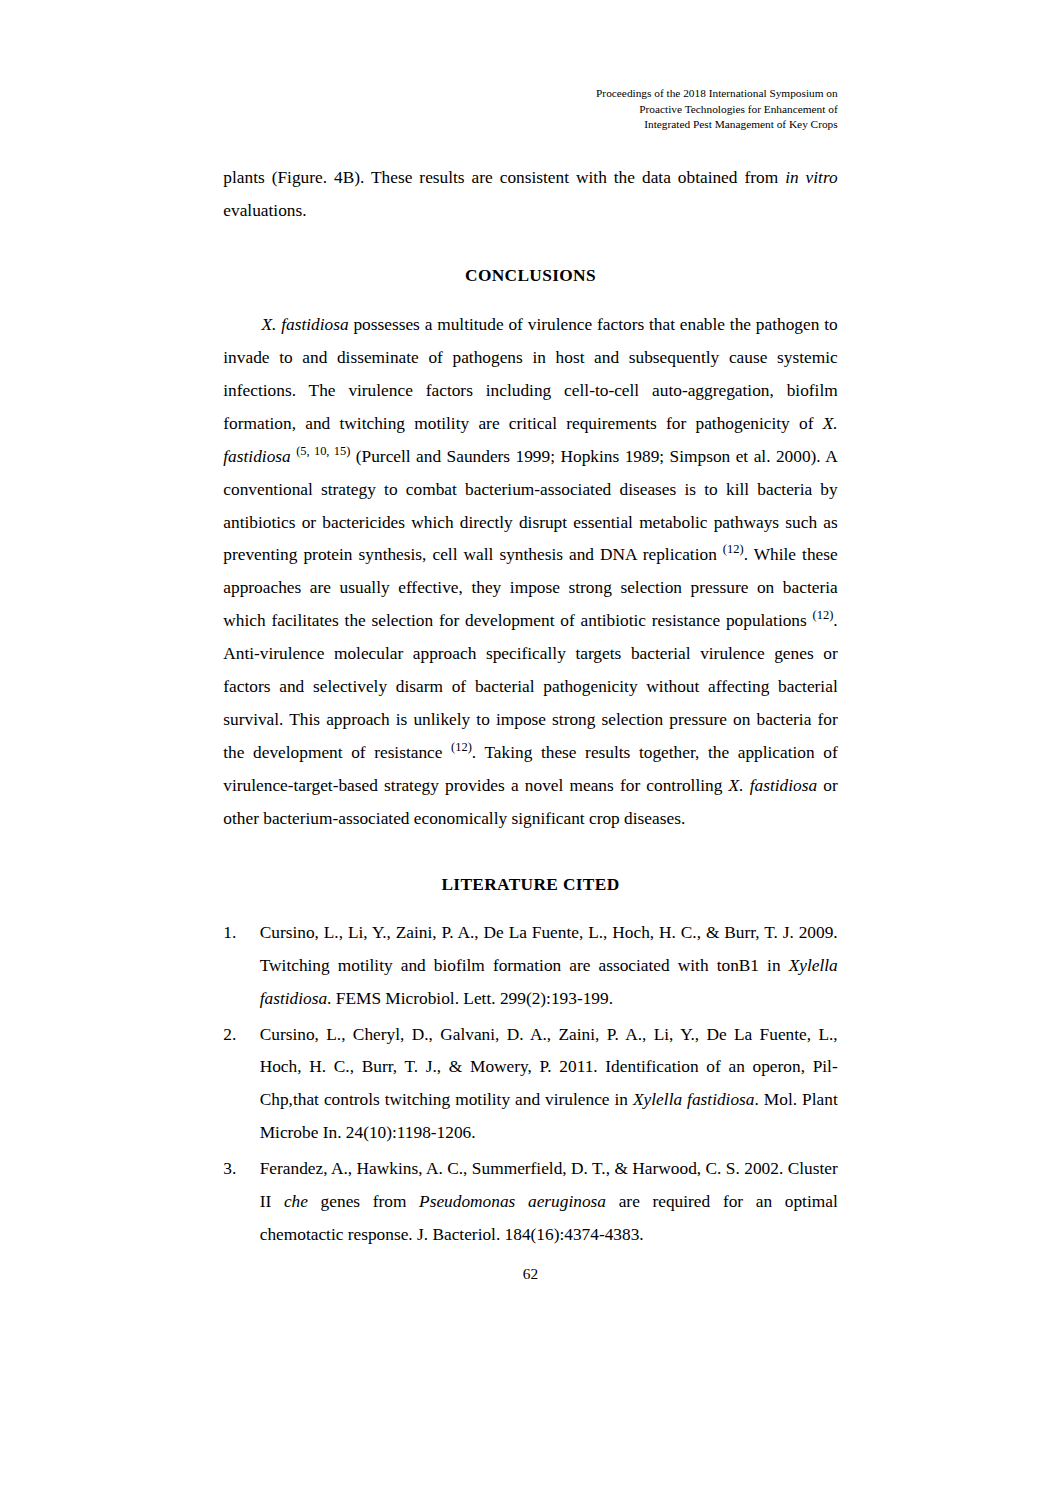Proceedings of the 2018 International Symposium on
Proactive Technologies for Enhancement of
Integrated Pest Management of Key Crops
plants (Figure. 4B). These results are consistent with the data obtained from in vitro evaluations.
CONCLUSIONS
X. fastidiosa possesses a multitude of virulence factors that enable the pathogen to invade to and disseminate of pathogens in host and subsequently cause systemic infections. The virulence factors including cell-to-cell auto-aggregation, biofilm formation, and twitching motility are critical requirements for pathogenicity of X. fastidiosa (5, 10, 15) (Purcell and Saunders 1999; Hopkins 1989; Simpson et al. 2000). A conventional strategy to combat bacterium-associated diseases is to kill bacteria by antibiotics or bactericides which directly disrupt essential metabolic pathways such as preventing protein synthesis, cell wall synthesis and DNA replication (12). While these approaches are usually effective, they impose strong selection pressure on bacteria which facilitates the selection for development of antibiotic resistance populations (12). Anti-virulence molecular approach specifically targets bacterial virulence genes or factors and selectively disarm of bacterial pathogenicity without affecting bacterial survival. This approach is unlikely to impose strong selection pressure on bacteria for the development of resistance (12). Taking these results together, the application of virulence-target-based strategy provides a novel means for controlling X. fastidiosa or other bacterium-associated economically significant crop diseases.
LITERATURE CITED
Cursino, L., Li, Y., Zaini, P. A., De La Fuente, L., Hoch, H. C., & Burr, T. J. 2009. Twitching motility and biofilm formation are associated with tonB1 in Xylella fastidiosa. FEMS Microbiol. Lett. 299(2):193-199.
Cursino, L., Cheryl, D., Galvani, D. A., Zaini, P. A., Li, Y., De La Fuente, L., Hoch, H. C., Burr, T. J., & Mowery, P. 2011. Identification of an operon, Pil-Chp,that controls twitching motility and virulence in Xylella fastidiosa. Mol. Plant Microbe In. 24(10):1198-1206.
Ferandez, A., Hawkins, A. C., Summerfield, D. T., & Harwood, C. S. 2002. Cluster II che genes from Pseudomonas aeruginosa are required for an optimal chemotactic response. J. Bacteriol. 184(16):4374-4383.
62